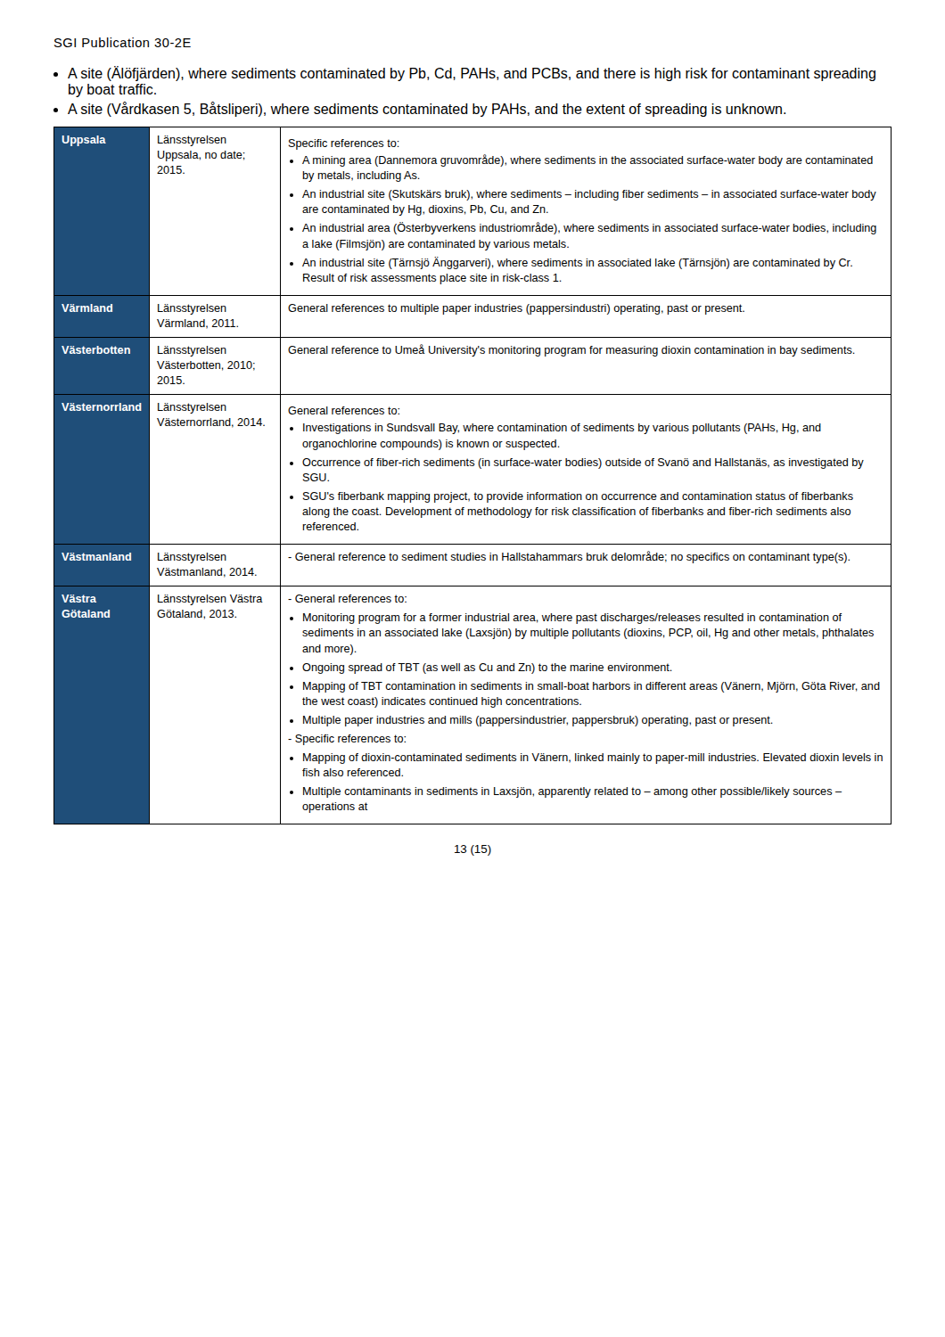SGI Publication 30-2E
A site (Älöfjärden), where sediments contaminated by Pb, Cd, PAHs, and PCBs, and there is high risk for contaminant spreading by boat traffic.
A site (Vårdkasen 5, Båtsliperi), where sediments contaminated by PAHs, and the extent of spreading is unknown.
| Uppsala | Länsstyrelsen Uppsala, no date; 2015. | Specific references to: A mining area (Dannemora gruvområde), where sediments in the associated surface-water body are contaminated by metals, including As. An industrial site (Skutskärs bruk), where sediments – including fiber sediments – in associated surface-water body are contaminated by Hg, dioxins, Pb, Cu, and Zn. An industrial area (Österbyverkens industriområde), where sediments in associated surface-water bodies, including a lake (Filmsjön) are contaminated by various metals. An industrial site (Tärnsjö Änggarveri), where sediments in associated lake (Tärnsjön) are contaminated by Cr. Result of risk assessments place site in risk-class 1. |
| Värmland | Länsstyrelsen Värmland, 2011. | General references to multiple paper industries (pappersindustri) operating, past or present. |
| Västerbotten | Länsstyrelsen Västerbotten, 2010; 2015. | General reference to Umeå University's monitoring program for measuring dioxin contamination in bay sediments. |
| Västernorrland | Länsstyrelsen Västernorrland, 2014. | General references to: Investigations in Sundsvall Bay, where contamination of sediments by various pollutants (PAHs, Hg, and organochlorine compounds) is known or suspected. Occurrence of fiber-rich sediments (in surface-water bodies) outside of Svanö and Hallstanäs, as investigated by SGU. SGU's fiberbank mapping project, to provide information on occurrence and contamination status of fiberbanks along the coast. Development of methodology for risk classification of fiberbanks and fiber-rich sediments also referenced. |
| Västmanland | Länsstyrelsen Västmanland, 2014. | - General reference to sediment studies in Hallstahammars bruk delområde; no specifics on contaminant type(s). |
| Västra Götaland | Länsstyrelsen Västra Götaland, 2013. | - General references to: Monitoring program for a former industrial area, where past discharges/releases resulted in contamination of sediments in an associated lake (Laxsjön) by multiple pollutants (dioxins, PCP, oil, Hg and other metals, phthalates and more). Ongoing spread of TBT (as well as Cu and Zn) to the marine environment. Mapping of TBT contamination in sediments in small-boat harbors in different areas (Vänern, Mjörn, Göta River, and the west coast) indicates continued high concentrations. Multiple paper industries and mills (pappersindustrier, pappersbruk) operating, past or present. - Specific references to: Mapping of dioxin-contaminated sediments in Vänern, linked mainly to paper-mill industries. Elevated dioxin levels in fish also referenced. Multiple contaminants in sediments in Laxsjön, apparently related to – among other possible/likely sources – operations at |
13 (15)